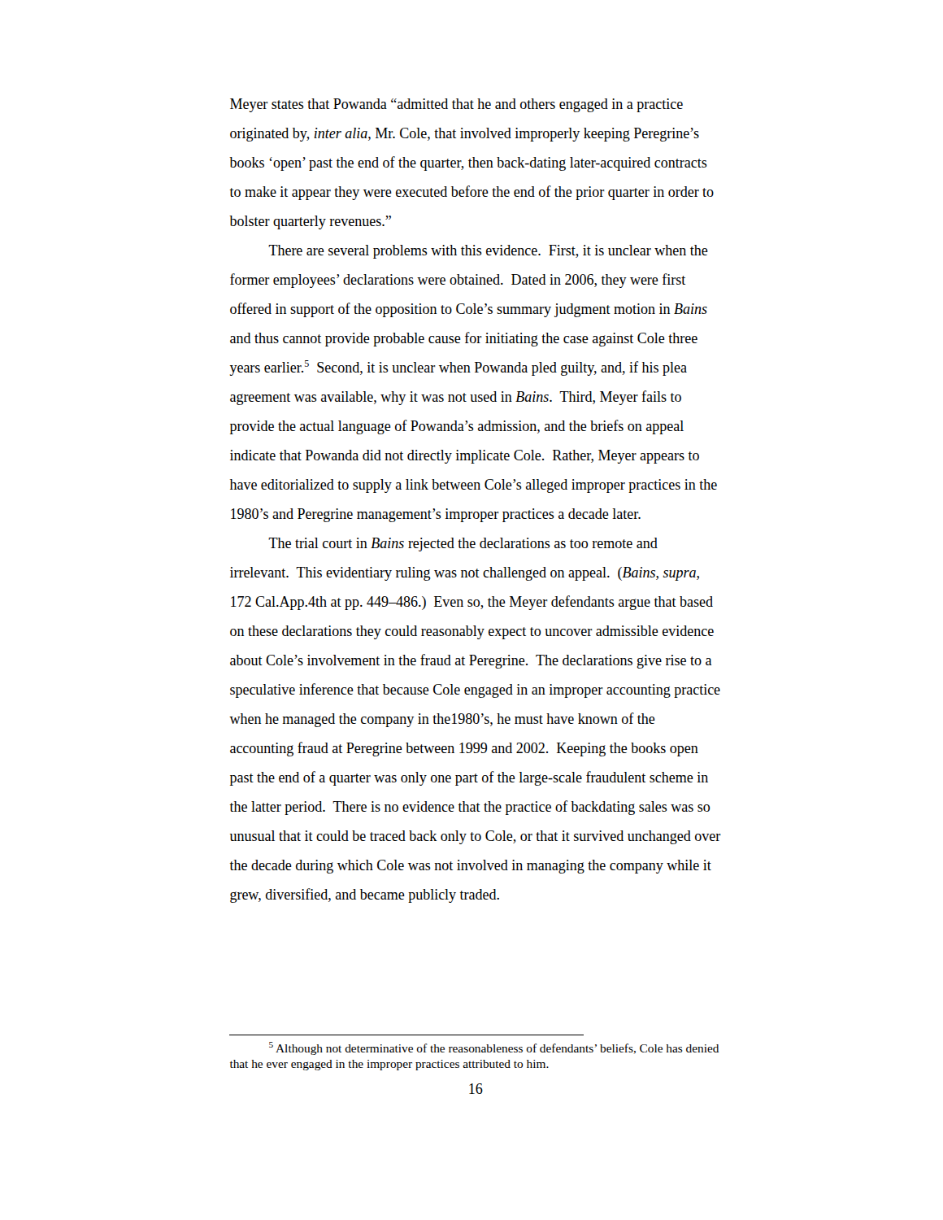Meyer states that Powanda “admitted that he and others engaged in a practice originated by, inter alia, Mr. Cole, that involved improperly keeping Peregrine’s books ‘open’ past the end of the quarter, then back-dating later-acquired contracts to make it appear they were executed before the end of the prior quarter in order to bolster quarterly revenues.”
There are several problems with this evidence. First, it is unclear when the former employees’ declarations were obtained. Dated in 2006, they were first offered in support of the opposition to Cole’s summary judgment motion in Bains and thus cannot provide probable cause for initiating the case against Cole three years earlier.5 Second, it is unclear when Powanda pled guilty, and, if his plea agreement was available, why it was not used in Bains. Third, Meyer fails to provide the actual language of Powanda’s admission, and the briefs on appeal indicate that Powanda did not directly implicate Cole. Rather, Meyer appears to have editorialized to supply a link between Cole’s alleged improper practices in the 1980’s and Peregrine management’s improper practices a decade later.
The trial court in Bains rejected the declarations as too remote and irrelevant. This evidentiary ruling was not challenged on appeal. (Bains, supra, 172 Cal.App.4th at pp. 449–486.) Even so, the Meyer defendants argue that based on these declarations they could reasonably expect to uncover admissible evidence about Cole’s involvement in the fraud at Peregrine. The declarations give rise to a speculative inference that because Cole engaged in an improper accounting practice when he managed the company in the1980’s, he must have known of the accounting fraud at Peregrine between 1999 and 2002. Keeping the books open past the end of a quarter was only one part of the large-scale fraudulent scheme in the latter period. There is no evidence that the practice of backdating sales was so unusual that it could be traced back only to Cole, or that it survived unchanged over the decade during which Cole was not involved in managing the company while it grew, diversified, and became publicly traded.
5 Although not determinative of the reasonableness of defendants’ beliefs, Cole has denied that he ever engaged in the improper practices attributed to him.
16